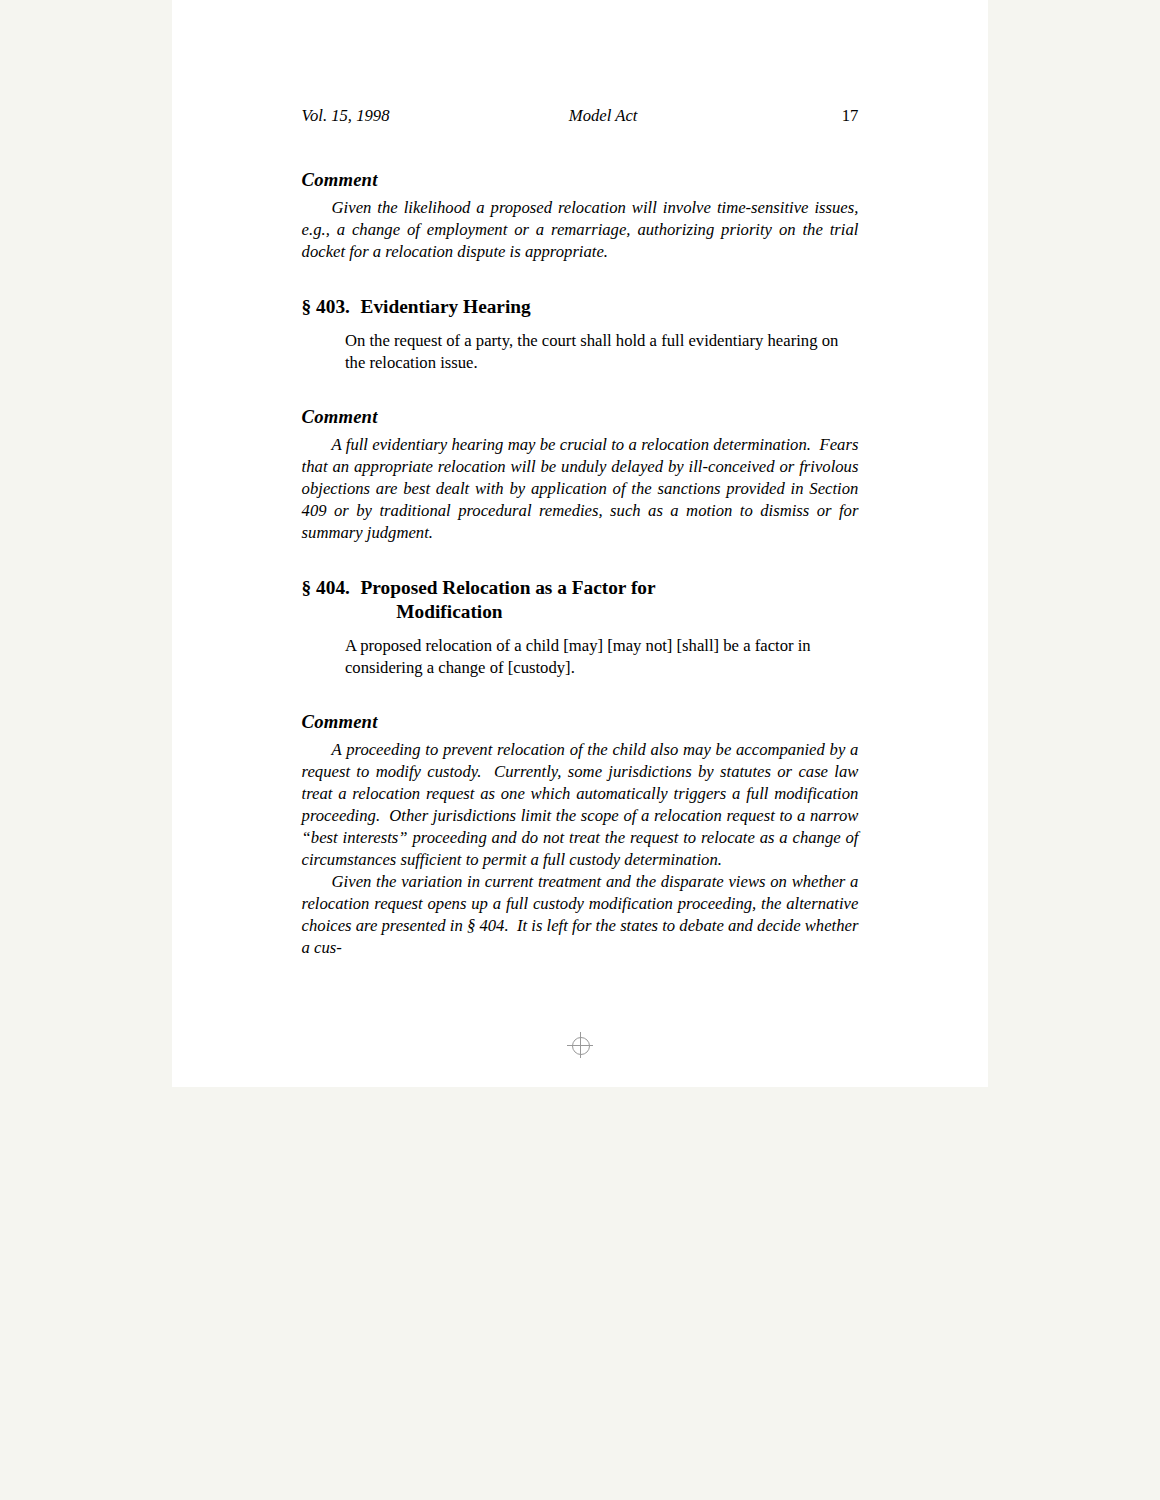Vol. 15, 1998 Model Act 17
Comment
Given the likelihood a proposed relocation will involve time-sensitive issues, e.g., a change of employment or a remarriage, authorizing priority on the trial docket for a relocation dispute is appropriate.
§ 403. Evidentiary Hearing
On the request of a party, the court shall hold a full evidentiary hearing on the relocation issue.
Comment
A full evidentiary hearing may be crucial to a relocation determination. Fears that an appropriate relocation will be unduly delayed by ill-conceived or frivolous objections are best dealt with by application of the sanctions provided in Section 409 or by traditional procedural remedies, such as a motion to dismiss or for summary judgment.
§ 404. Proposed Relocation as a Factor for
Modification
A proposed relocation of a child [may] [may not] [shall] be a factor in considering a change of [custody].
Comment
A proceeding to prevent relocation of the child also may be accompanied by a request to modify custody. Currently, some jurisdictions by statutes or case law treat a relocation request as one which automatically triggers a full modification proceeding. Other jurisdictions limit the scope of a relocation request to a narrow “best interests” proceeding and do not treat the request to relocate as a change of circumstances sufficient to permit a full custody determination.
Given the variation in current treatment and the disparate views on whether a relocation request opens up a full custody modification proceeding, the alternative choices are presented in § 404. It is left for the states to debate and decide whether a cus-